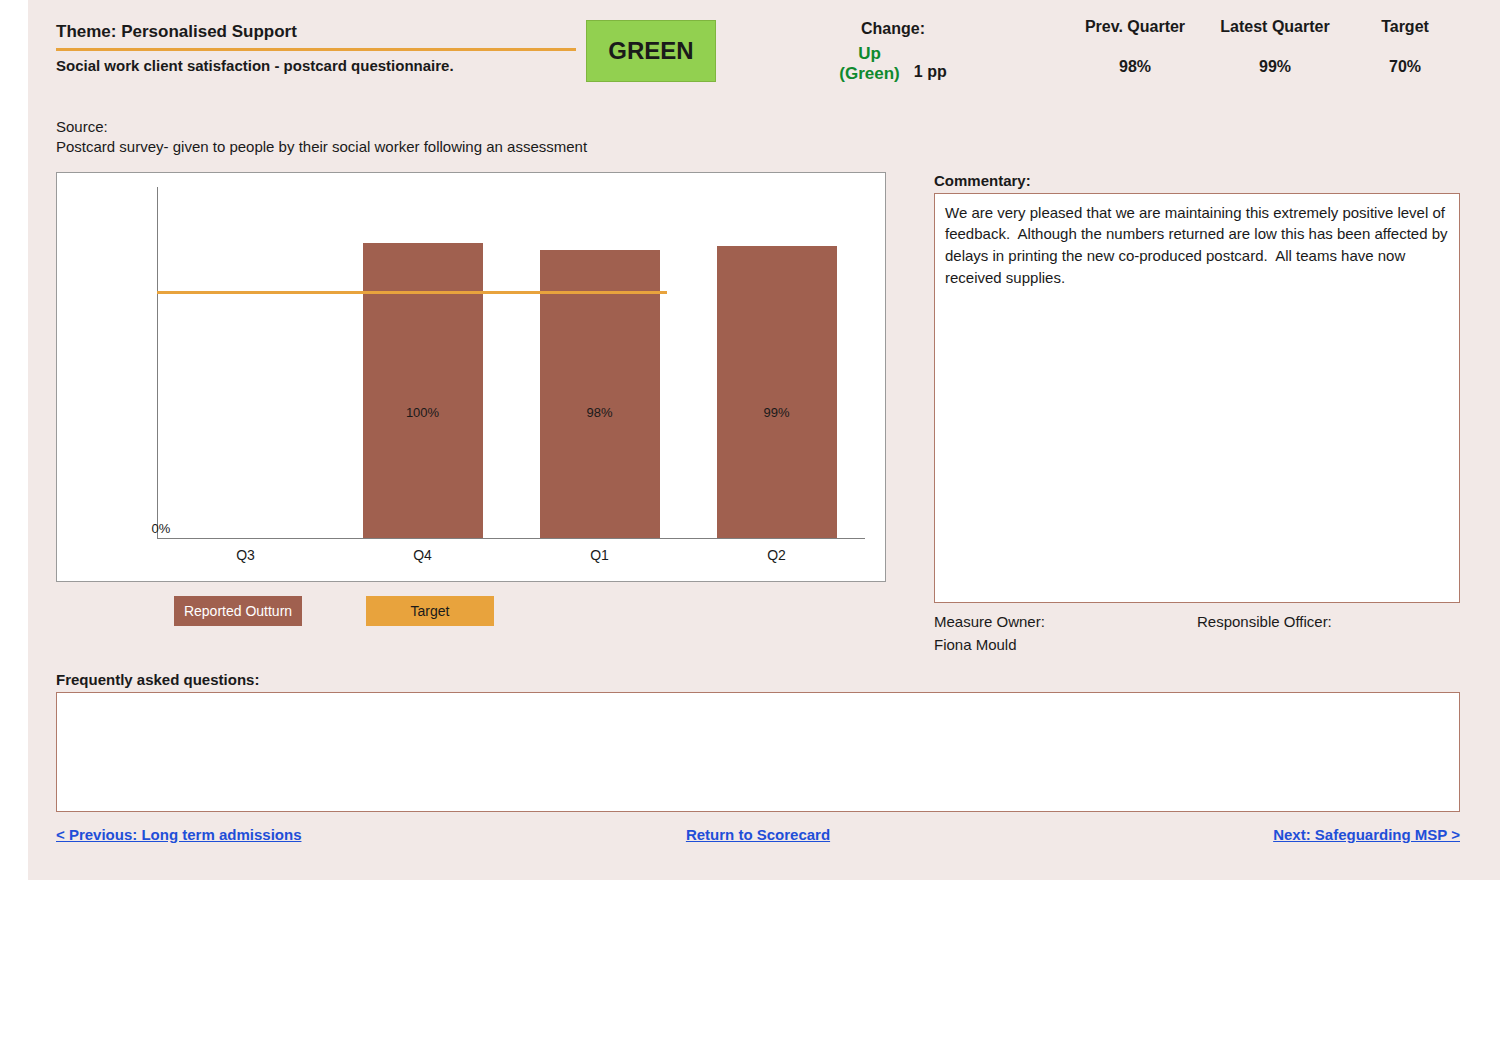Theme: Personalised Support
Social work client satisfaction - postcard questionnaire.
GREEN
Change:
Up
(Green) 1 pp
Prev. Quarter
98%
Latest Quarter
99%
Target
70%
Source:
Postcard survey- given to people by their social worker following an assessment
0%
100%
98%
99%
Q3 Q4 Q1 Q2
Reported Outturn
Target
Commentary:
We are very pleased that we are maintaining this extremely positive level of feedback. Although the numbers returned are low this has been affected by delays in printing the new co-produced postcard. All teams have now received supplies.
Measure Owner:
Fiona Mould
Responsible Officer:
Frequently asked questions:
< Previous: Long term admissions
Return to Scorecard
Next: Safeguarding MSP >